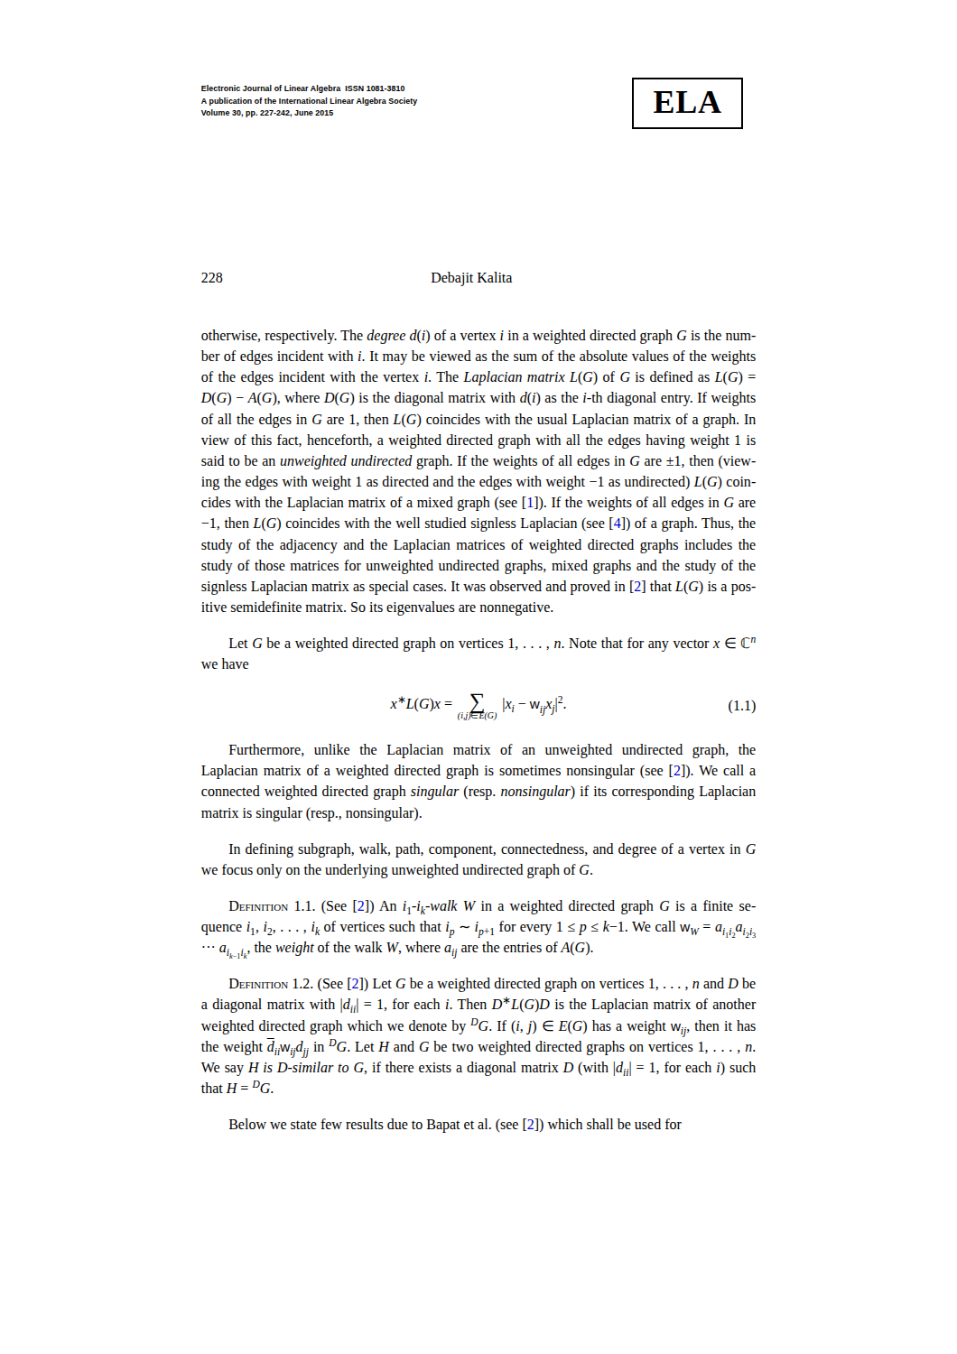Electronic Journal of Linear Algebra ISSN 1081-3810
A publication of the International Linear Algebra Society
Volume 30, pp. 227-242, June 2015
ELA
228 Debajit Kalita
otherwise, respectively. The degree d(i) of a vertex i in a weighted directed graph G is the number of edges incident with i. It may be viewed as the sum of the absolute values of the weights of the edges incident with the vertex i. The Laplacian matrix L(G) of G is defined as L(G) = D(G) − A(G), where D(G) is the diagonal matrix with d(i) as the i-th diagonal entry. If weights of all the edges in G are 1, then L(G) coincides with the usual Laplacian matrix of a graph. In view of this fact, henceforth, a weighted directed graph with all the edges having weight 1 is said to be an unweighted undirected graph. If the weights of all edges in G are ±1, then (viewing the edges with weight 1 as directed and the edges with weight −1 as undirected) L(G) coincides with the Laplacian matrix of a mixed graph (see [1]). If the weights of all edges in G are −1, then L(G) coincides with the well studied signless Laplacian (see [4]) of a graph. Thus, the study of the adjacency and the Laplacian matrices of weighted directed graphs includes the study of those matrices for unweighted undirected graphs, mixed graphs and the study of the signless Laplacian matrix as special cases. It was observed and proved in [2] that L(G) is a positive semidefinite matrix. So its eigenvalues are nonnegative.
Let G be a weighted directed graph on vertices 1, . . . , n. Note that for any vector x ∈ ℂn we have
x∗L(G)x = ∑ (i,j)∈E(G) |xi − wijxj|2.
(1.1)
Furthermore, unlike the Laplacian matrix of an unweighted undirected graph, the Laplacian matrix of a weighted directed graph is sometimes nonsingular (see [2]). We call a connected weighted directed graph singular (resp. nonsingular) if its corresponding Laplacian matrix is singular (resp., nonsingular).
In defining subgraph, walk, path, component, connectedness, and degree of a vertex in G we focus only on the underlying unweighted undirected graph of G.
Definition 1.1. (See [2]) An i1-ik-walk W in a weighted directed graph G is a finite sequence i1, i2, . . . , ik of vertices such that ip ∼ ip+1 for every 1 ≤ p ≤ k−1. We call wW = ai1i2ai2i3 ··· aik−1ik, the weight of the walk W, where aij are the entries of A(G).
Definition 1.2. (See [2]) Let G be a weighted directed graph on vertices 1, . . . , n and D be a diagonal matrix with |dii| = 1, for each i. Then D∗L(G)D is the Laplacian matrix of another weighted directed graph which we denote by DG. If (i, j) ∈ E(G) has a weight wij, then it has the weight diiwijdjj in DG. Let H and G be two weighted directed graphs on vertices 1, . . . , n. We say H is D-similar to G, if there exists a diagonal matrix D (with |dii| = 1, for each i) such that H = DG.
Below we state few results due to Bapat et al. (see [2]) which shall be used for